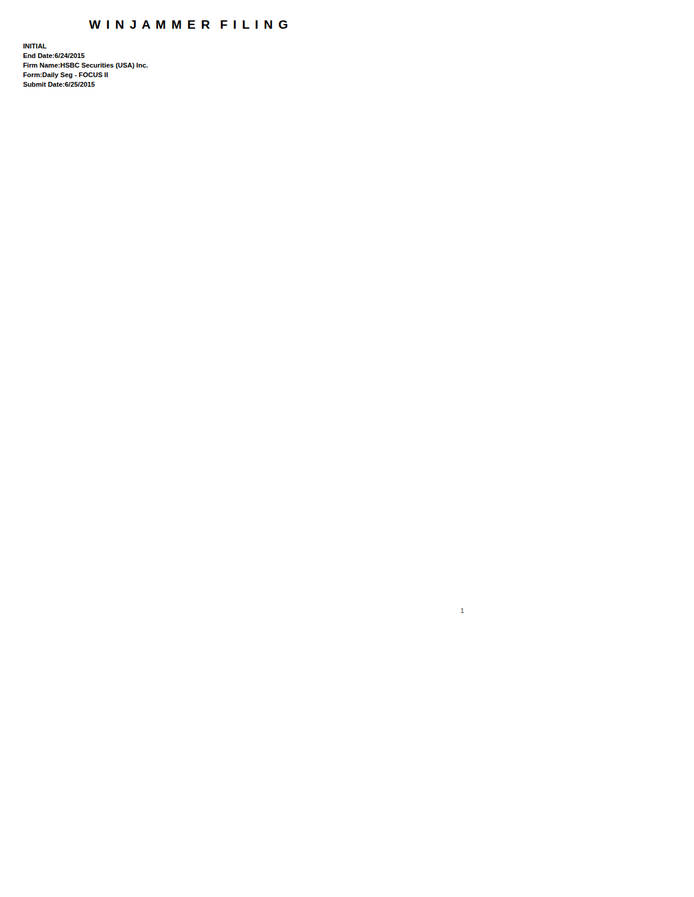W I N J A M M E R F I L I N G
INITIAL
End Date:6/24/2015
Firm Name:HSBC Securities (USA) Inc.
Form:Daily Seg - FOCUS II
Submit Date:6/25/2015
1